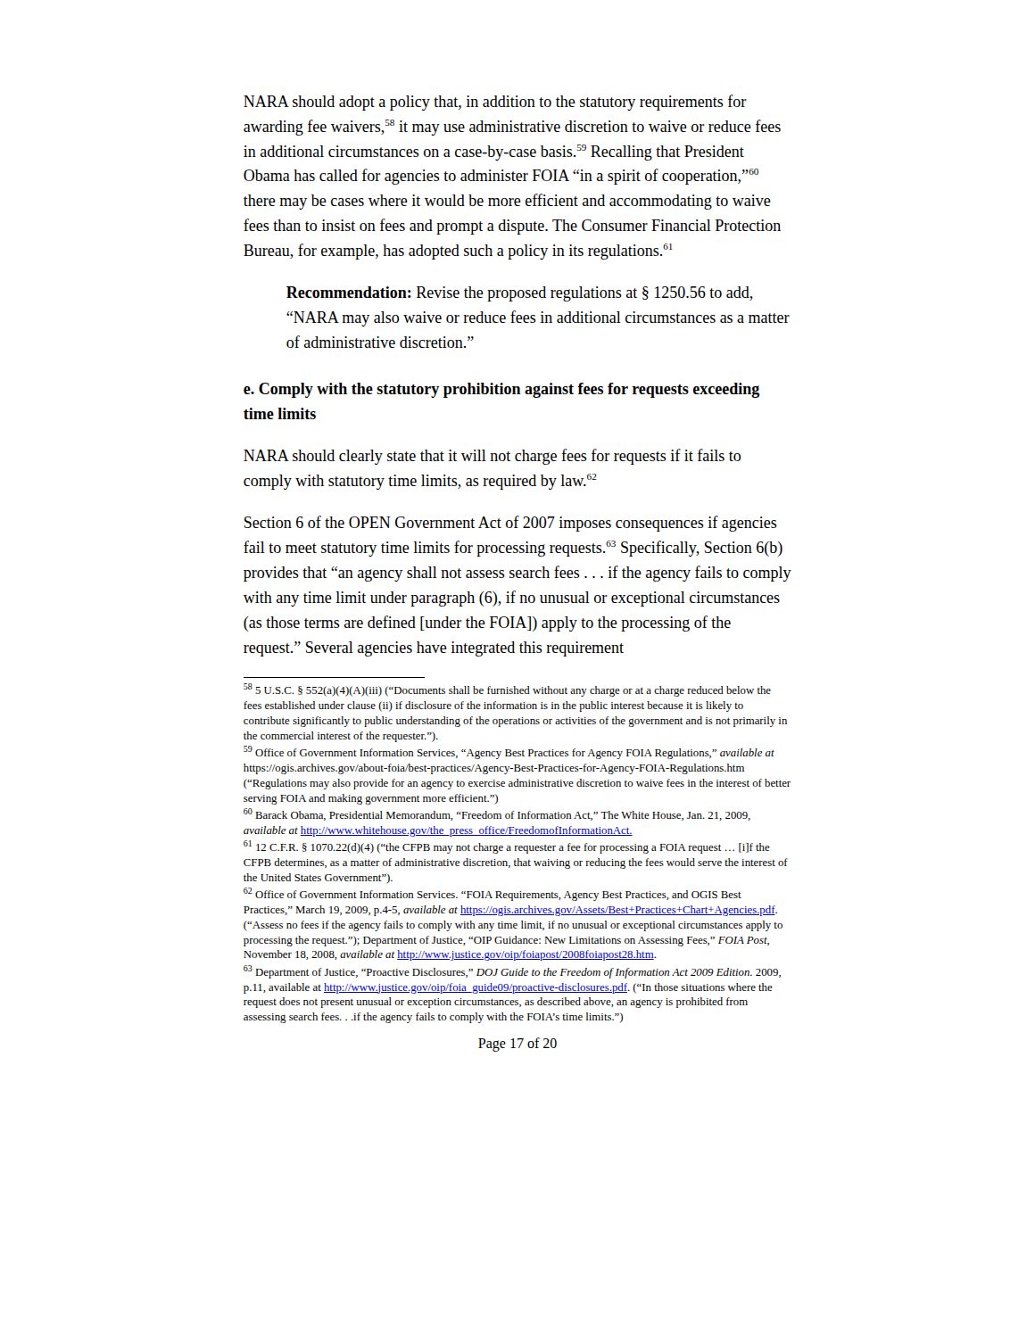NARA should adopt a policy that, in addition to the statutory requirements for awarding fee waivers,58 it may use administrative discretion to waive or reduce fees in additional circumstances on a case-by-case basis.59 Recalling that President Obama has called for agencies to administer FOIA “in a spirit of cooperation,”60 there may be cases where it would be more efficient and accommodating to waive fees than to insist on fees and prompt a dispute. The Consumer Financial Protection Bureau, for example, has adopted such a policy in its regulations.61
Recommendation: Revise the proposed regulations at § 1250.56 to add, “NARA may also waive or reduce fees in additional circumstances as a matter of administrative discretion.”
e. Comply with the statutory prohibition against fees for requests exceeding time limits
NARA should clearly state that it will not charge fees for requests if it fails to comply with statutory time limits, as required by law.62
Section 6 of the OPEN Government Act of 2007 imposes consequences if agencies fail to meet statutory time limits for processing requests.63 Specifically, Section 6(b) provides that “an agency shall not assess search fees . . . if the agency fails to comply with any time limit under paragraph (6), if no unusual or exceptional circumstances (as those terms are defined [under the FOIA]) apply to the processing of the request.” Several agencies have integrated this requirement
58 5 U.S.C. § 552(a)(4)(A)(iii) (“Documents shall be furnished without any charge or at a charge reduced below the fees established under clause (ii) if disclosure of the information is in the public interest because it is likely to contribute significantly to public understanding of the operations or activities of the government and is not primarily in the commercial interest of the requester.”).
59 Office of Government Information Services, “Agency Best Practices for Agency FOIA Regulations,” available at https://ogis.archives.gov/about-foia/best-practices/Agency-Best-Practices-for-Agency-FOIA-Regulations.htm (“Regulations may also provide for an agency to exercise administrative discretion to waive fees in the interest of better serving FOIA and making government more efficient.”)
60 Barack Obama, Presidential Memorandum, “Freedom of Information Act,” The White House, Jan. 21, 2009, available at http://www.whitehouse.gov/the_press_office/FreedomofInformationAct.
61 12 C.F.R. § 1070.22(d)(4) (“the CFPB may not charge a requester a fee for processing a FOIA request … [i]f the CFPB determines, as a matter of administrative discretion, that waiving or reducing the fees would serve the interest of the United States Government”).
62 Office of Government Information Services. “FOIA Requirements, Agency Best Practices, and OGIS Best Practices,” March 19, 2009, p.4-5, available at https://ogis.archives.gov/Assets/Best+Practices+Chart+Agencies.pdf. (“Assess no fees if the agency fails to comply with any time limit, if no unusual or exceptional circumstances apply to processing the request.”); Department of Justice, “OIP Guidance: New Limitations on Assessing Fees,” FOIA Post, November 18, 2008, available at http://www.justice.gov/oip/foiapost/2008foiapost28.htm.
63 Department of Justice, “Proactive Disclosures,” DOJ Guide to the Freedom of Information Act 2009 Edition. 2009, p.11, available at http://www.justice.gov/oip/foia_guide09/proactive-disclosures.pdf. (“In those situations where the request does not present unusual or exception circumstances, as described above, an agency is prohibited from assessing search fees. . .if the agency fails to comply with the FOIA’s time limits.”)
Page 17 of 20